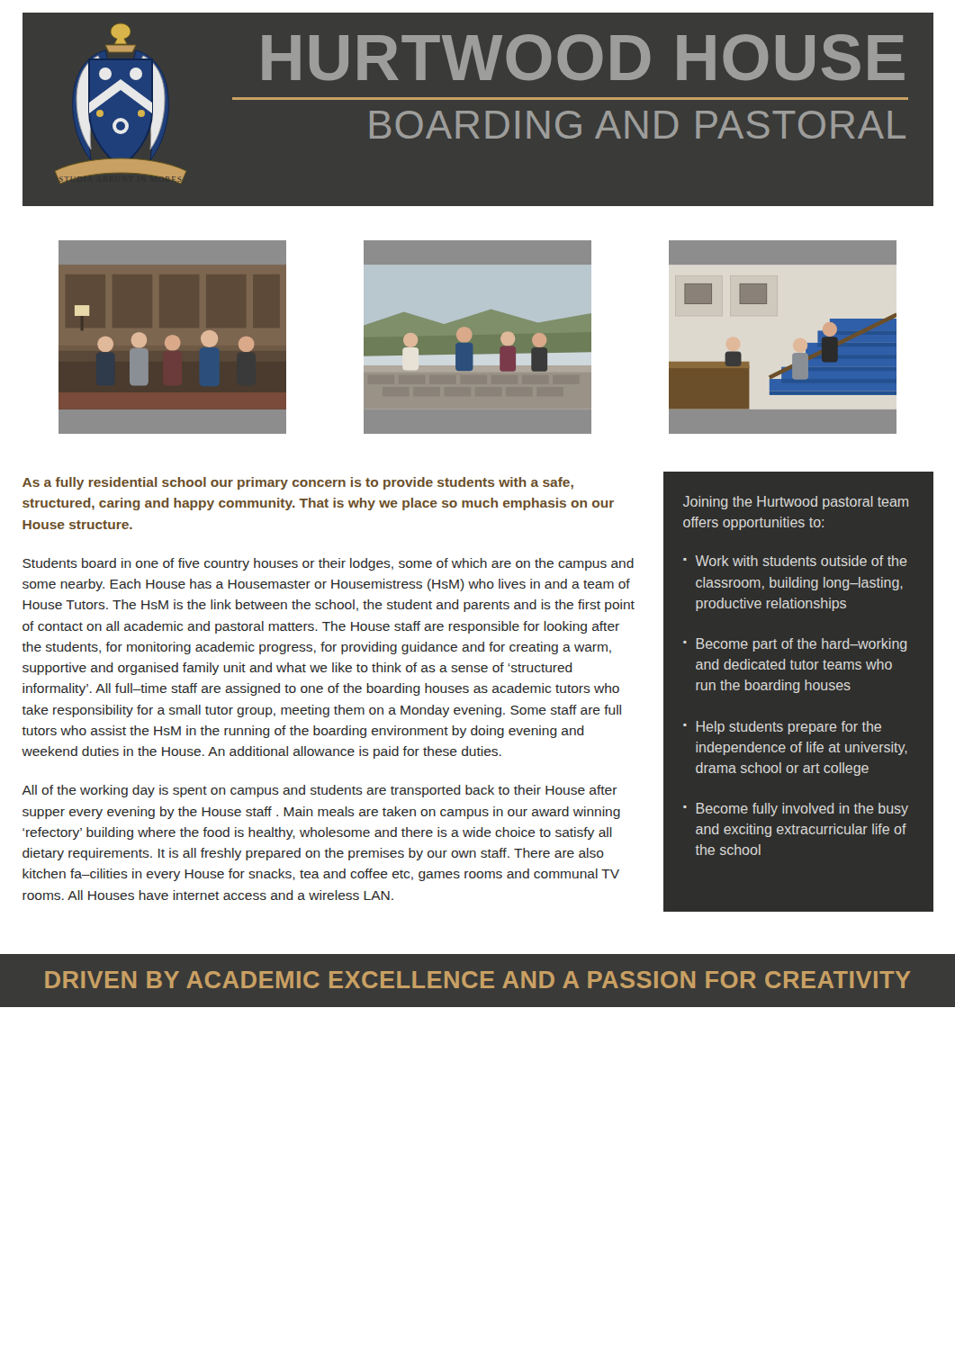STUDIA ABEUNT IN MORES
Hurtwood House
Boarding and Pastoral
As a fully residential school our primary concern is to provide students with a safe, structured, caring and happy community. That is why we place so much emphasis on our House structure.
Students board in one of five country houses or their lodges, some of which are on the campus and some nearby. Each House has a Housemaster or Housemistress (HsM) who lives in and a team of House Tutors. The HsM is the link between the school, the student and parents and is the first point of contact on all academic and pastoral matters. The House staff are responsible for looking after the students, for monitoring academic progress, for providing guidance and for creating a warm, supportive and organised family unit and what we like to think of as a sense of ‘structured informality’. All full–time staff are assigned to one of the boarding houses as academic tutors who take responsibility for a small tutor group, meeting them on a Monday evening. Some staff are full tutors who assist the HsM in the running of the boarding environment by doing evening and weekend duties in the House. An additional allowance is paid for these duties.
All of the working day is spent on campus and students are transported back to their House after supper every evening by the House staff . Main meals are taken on campus in our award winning ‘refectory’ building where the food is healthy, wholesome and there is a wide choice to satisfy all dietary requirements. It is all freshly prepared on the premises by our own staff. There are also kitchen fa–cilities in every House for snacks, tea and coffee etc, games rooms and communal TV rooms. All Houses have internet access and a wireless LAN.
Joining the Hurtwood pastoral team offers opportunities to:
Work with students outside of the classroom, building long–lasting, productive relationships
Become part of the hard–working and dedicated tutor teams who run the boarding houses
Help students prepare for the independence of life at university, drama school or art college
Become fully involved in the busy and exciting extracurricular life of the school
Driven by academic excellence and a passion for creativity